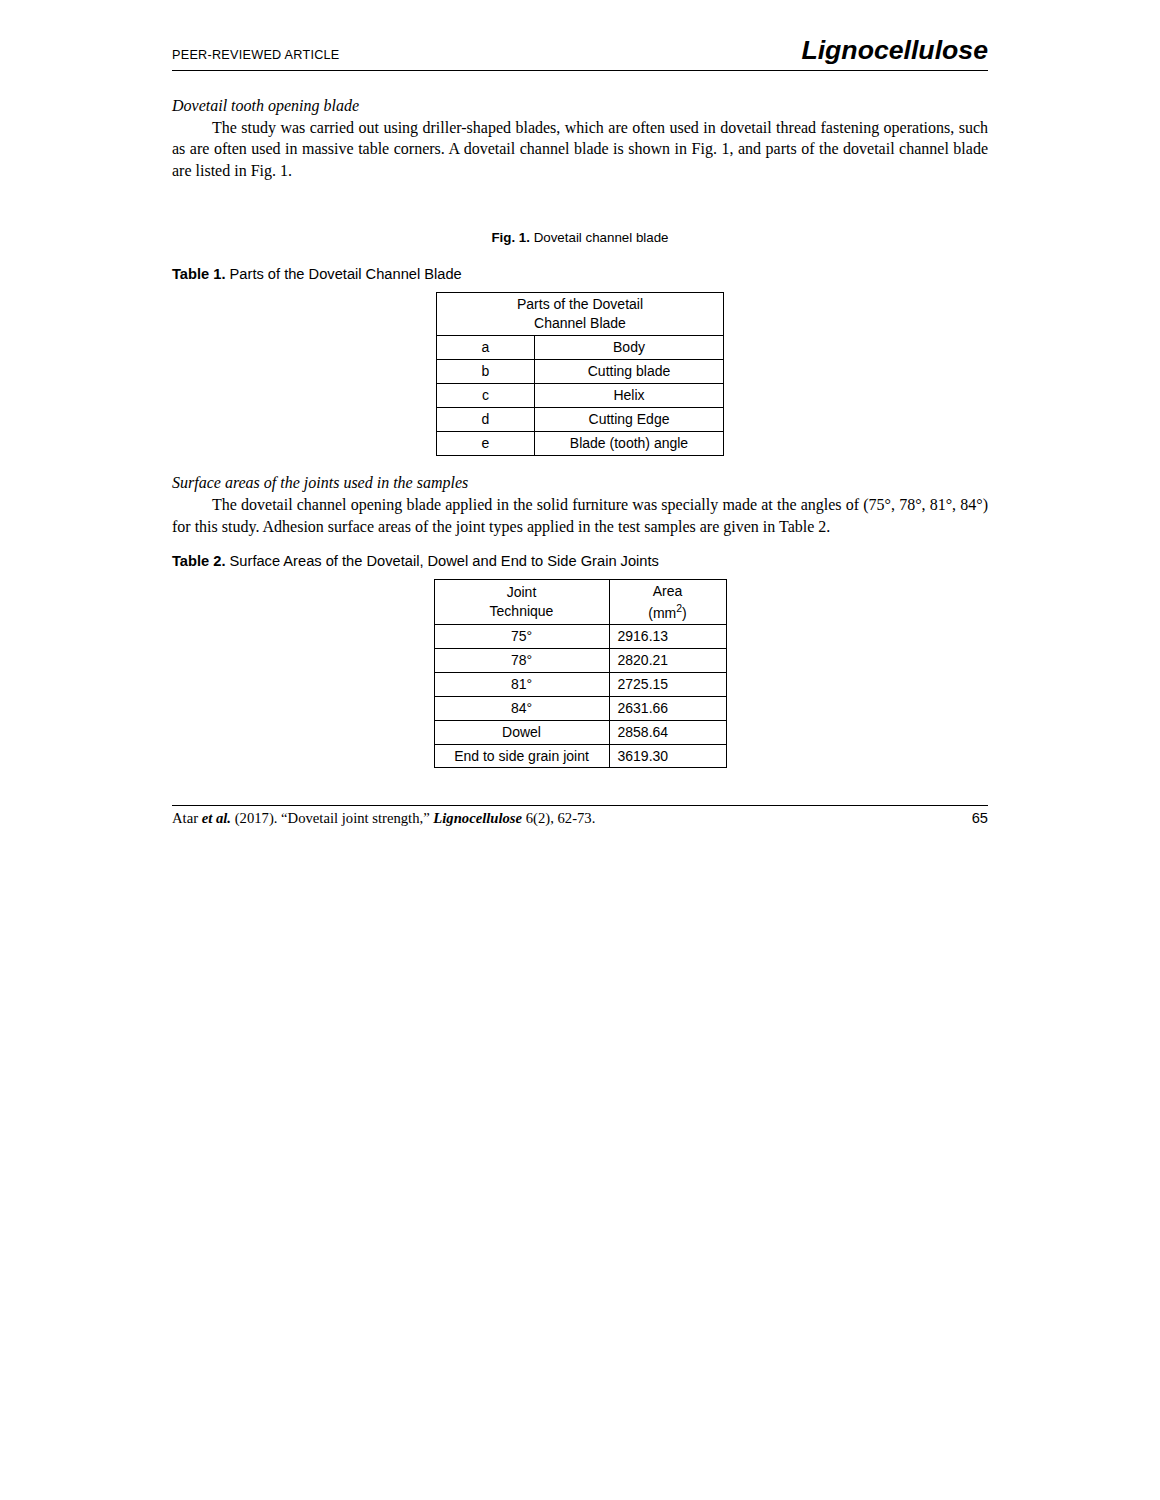PEER-REVIEWED ARTICLE
Lignocellulose
Dovetail tooth opening blade
The study was carried out using driller-shaped blades, which are often used in dovetail thread fastening operations, such as are often used in massive table corners. A dovetail channel blade is shown in Fig. 1, and parts of the dovetail channel blade are listed in Fig. 1.
Fig. 1. Dovetail channel blade
Table 1. Parts of the Dovetail Channel Blade
| Parts of the Dovetail Channel Blade |
| --- |
| a | Body |
| b | Cutting blade |
| c | Helix |
| d | Cutting Edge |
| e | Blade (tooth) angle |
Surface areas of the joints used in the samples
The dovetail channel opening blade applied in the solid furniture was specially made at the angles of (75°, 78°, 81°, 84°) for this study. Adhesion surface areas of the joint types applied in the test samples are given in Table 2.
Table 2. Surface Areas of the Dovetail, Dowel and End to Side Grain Joints
| Joint Technique | Area (mm 2 ) |
| --- | --- |
| 75° | 2916.13 |
| 78° | 2820.21 |
| 81° | 2725.15 |
| 84° | 2631.66 |
| Dowel | 2858.64 |
| End to side grain joint | 3619.30 |
Atar et al. (2017). “Dovetail joint strength,” Lignocellulose 6(2), 62-73.
65